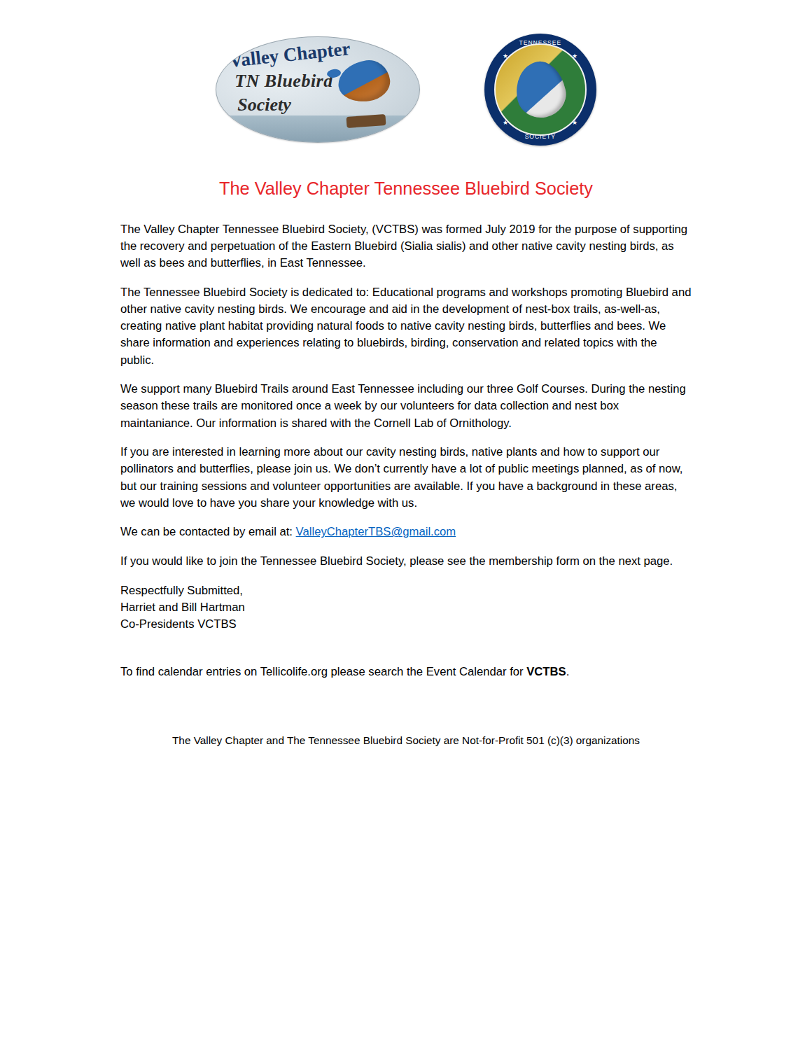Valley Chapter
TN Bluebird
Society
TENNESSEE
SOCIETY
BLUEBIRD
★ ★ ★ ★
The Valley Chapter Tennessee Bluebird Society
The Valley Chapter Tennessee Bluebird Society, (VCTBS) was formed July 2019 for the purpose of supporting the recovery and perpetuation of the Eastern Bluebird (Sialia sialis) and other native cavity nesting birds, as well as bees and butterflies, in East Tennessee.
The Tennessee Bluebird Society is dedicated to: Educational programs and workshops promoting Bluebird and other native cavity nesting birds. We encourage and aid in the development of nest-box trails, as-well-as, creating native plant habitat providing natural foods to native cavity nesting birds, butterflies and bees. We share information and experiences relating to bluebirds, birding, conservation and related topics with the public.
We support many Bluebird Trails around East Tennessee including our three Golf Courses. During the nesting season these trails are monitored once a week by our volunteers for data collection and nest box maintaniance. Our information is shared with the Cornell Lab of Ornithology.
If you are interested in learning more about our cavity nesting birds, native plants and how to support our pollinators and butterflies, please join us. We don’t currently have a lot of public meetings planned, as of now, but our training sessions and volunteer opportunities are available. If you have a background in these areas, we would love to have you share your knowledge with us.
We can be contacted by email at: ValleyChapterTBS@gmail.com
If you would like to join the Tennessee Bluebird Society, please see the membership form on the next page.
Respectfully Submitted,
Harriet and Bill Hartman
Co-Presidents VCTBS
To find calendar entries on Tellicolife.org please search the Event Calendar for VCTBS.
The Valley Chapter and The Tennessee Bluebird Society are Not-for-Profit 501 (c)(3) organizations